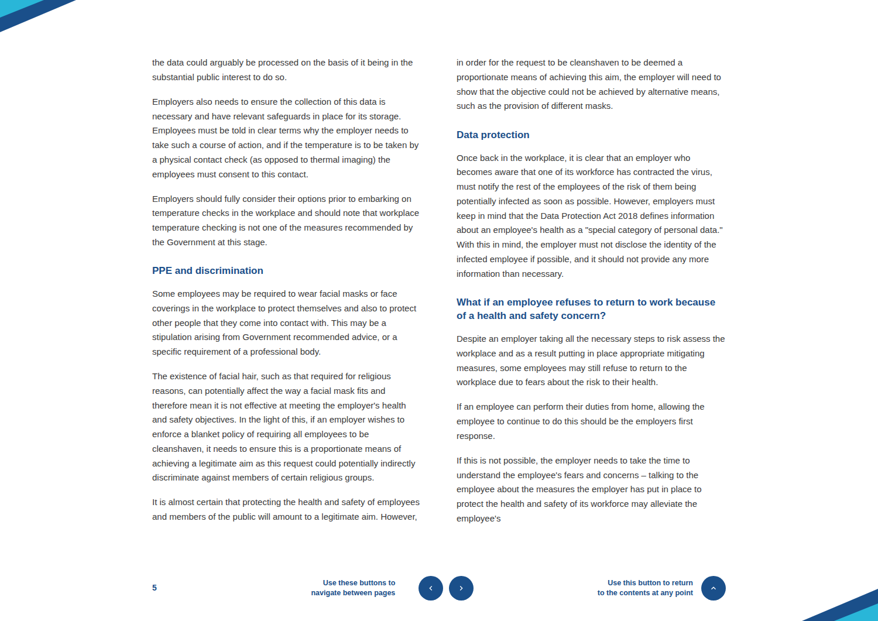the data could arguably be processed on the basis of it being in the substantial public interest to do so.
Employers also needs to ensure the collection of this data is necessary and have relevant safeguards in place for its storage. Employees must be told in clear terms why the employer needs to take such a course of action, and if the temperature is to be taken by a physical contact check (as opposed to thermal imaging) the employees must consent to this contact.
Employers should fully consider their options prior to embarking on temperature checks in the workplace and should note that workplace temperature checking is not one of the measures recommended by the Government at this stage.
PPE and discrimination
Some employees may be required to wear facial masks or face coverings in the workplace to protect themselves and also to protect other people that they come into contact with. This may be a stipulation arising from Government recommended advice, or a specific requirement of a professional body.
The existence of facial hair, such as that required for religious reasons, can potentially affect the way a facial mask fits and therefore mean it is not effective at meeting the employer's health and safety objectives. In the light of this, if an employer wishes to enforce a blanket policy of requiring all employees to be cleanshaven, it needs to ensure this is a proportionate means of achieving a legitimate aim as this request could potentially indirectly discriminate against members of certain religious groups.
It is almost certain that protecting the health and safety of employees and members of the public will amount to a legitimate aim. However,
in order for the request to be cleanshaven to be deemed a proportionate means of achieving this aim, the employer will need to show that the objective could not be achieved by alternative means, such as the provision of different masks.
Data protection
Once back in the workplace, it is clear that an employer who becomes aware that one of its workforce has contracted the virus, must notify the rest of the employees of the risk of them being potentially infected as soon as possible. However, employers must keep in mind that the Data Protection Act 2018 defines information about an employee's health as a "special category of personal data." With this in mind, the employer must not disclose the identity of the infected employee if possible, and it should not provide any more information than necessary.
What if an employee refuses to return to work because of a health and safety concern?
Despite an employer taking all the necessary steps to risk assess the workplace and as a result putting in place appropriate mitigating measures, some employees may still refuse to return to the workplace due to fears about the risk to their health.
If an employee can perform their duties from home, allowing the employee to continue to do this should be the employers first response.
If this is not possible, the employer needs to take the time to understand the employee's fears and concerns – talking to the employee about the measures the employer has put in place to protect the health and safety of its workforce may alleviate the employee's
5
Use these buttons to
navigate between pages
Use this button to return
to the contents at any point